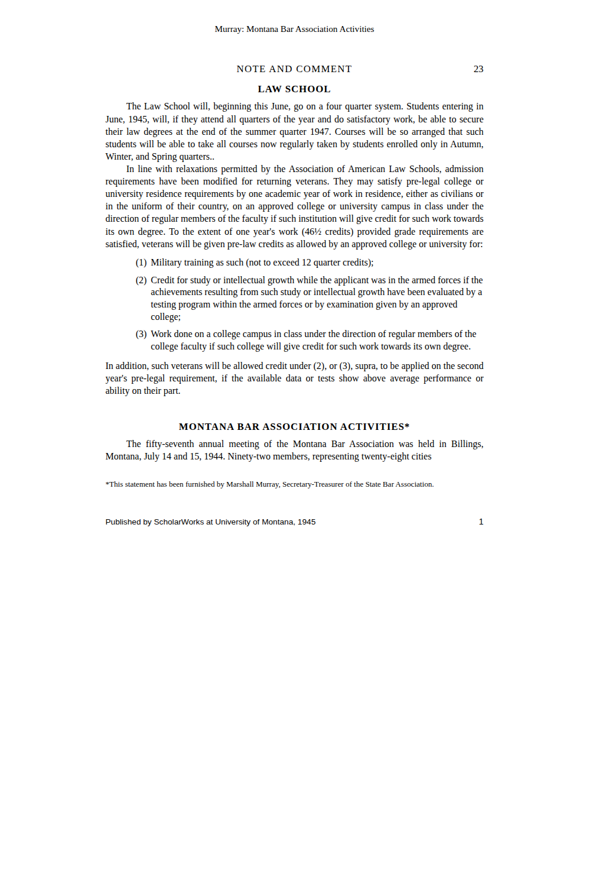Murray: Montana Bar Association Activities
NOTE AND COMMENT 23
LAW SCHOOL
The Law School will, beginning this June, go on a four quarter system. Students entering in June, 1945, will, if they attend all quarters of the year and do satisfactory work, be able to secure their law degrees at the end of the summer quarter 1947. Courses will be so arranged that such students will be able to take all courses now regularly taken by students enrolled only in Autumn, Winter, and Spring quarters..
In line with relaxations permitted by the Association of American Law Schools, admission requirements have been modified for returning veterans. They may satisfy pre-legal college or university residence requirements by one academic year of work in residence, either as civilians or in the uniform of their country, on an approved college or university campus in class under the direction of regular members of the faculty if such institution will give credit for such work towards its own degree. To the extent of one year's work (46½ credits) provided grade requirements are satisfied, veterans will be given pre-law credits as allowed by an approved college or university for:
(1) Military training as such (not to exceed 12 quarter credits);
(2) Credit for study or intellectual growth while the applicant was in the armed forces if the achievements resulting from such study or intellectual growth have been evaluated by a testing program within the armed forces or by examination given by an approved college;
(3) Work done on a college campus in class under the direction of regular members of the college faculty if such college will give credit for such work towards its own degree.
In addition, such veterans will be allowed credit under (2), or (3), supra, to be applied on the second year's pre-legal requirement, if the available data or tests show above average performance or ability on their part.
MONTANA BAR ASSOCIATION ACTIVITIES*
The fifty-seventh annual meeting of the Montana Bar Association was held in Billings, Montana, July 14 and 15, 1944. Ninety-two members, representing twenty-eight cities
*This statement has been furnished by Marshall Murray, Secretary-Treasurer of the State Bar Association.
Published by ScholarWorks at University of Montana, 1945 1